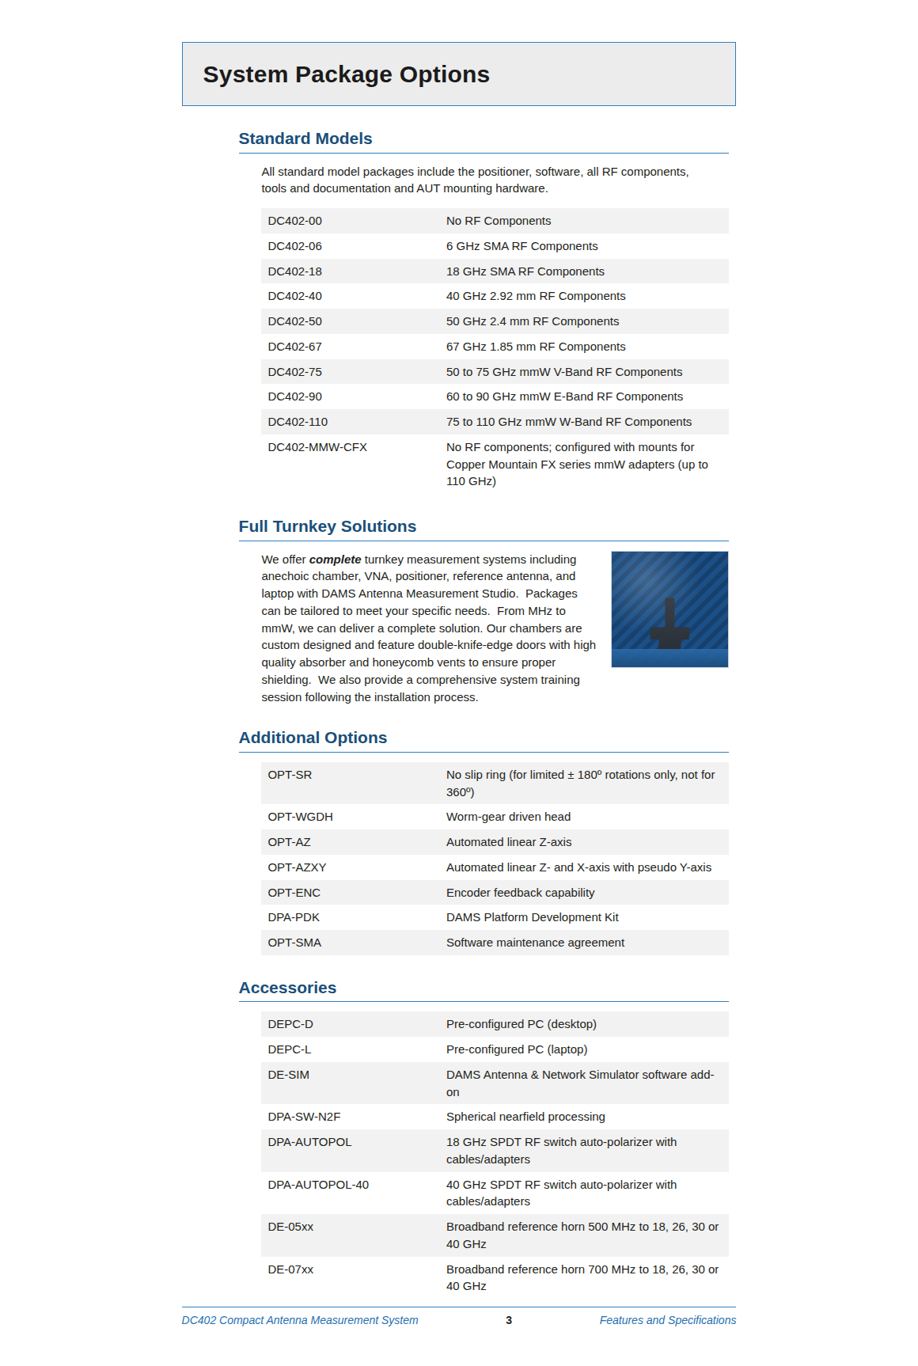System Package Options
Standard Models
All standard model packages include the positioner, software, all RF components, tools and documentation and AUT mounting hardware.
| DC402-00 | No RF Components |
| DC402-06 | 6 GHz SMA RF Components |
| DC402-18 | 18 GHz SMA RF Components |
| DC402-40 | 40 GHz 2.92 mm RF Components |
| DC402-50 | 50 GHz 2.4 mm RF Components |
| DC402-67 | 67 GHz 1.85 mm RF Components |
| DC402-75 | 50 to 75 GHz mmW V-Band RF Components |
| DC402-90 | 60 to 90 GHz mmW E-Band RF Components |
| DC402-110 | 75 to 110 GHz mmW W-Band RF Components |
| DC402-MMW-CFX | No RF components; configured with mounts for Copper Mountain FX series mmW adapters (up to 110 GHz) |
Full Turnkey Solutions
We offer complete turnkey measurement systems including anechoic chamber, VNA, positioner, reference antenna, and laptop with DAMS Antenna Measurement Studio. Packages can be tailored to meet your specific needs. From MHz to mmW, we can deliver a complete solution. Our chambers are custom designed and feature double-knife-edge doors with high quality absorber and honeycomb vents to ensure proper shielding. We also provide a comprehensive system training session following the installation process.
Additional Options
| OPT-SR | No slip ring (for limited ± 180º rotations only, not for 360º) |
| OPT-WGDH | Worm-gear driven head |
| OPT-AZ | Automated linear Z-axis |
| OPT-AZXY | Automated linear Z- and X-axis with pseudo Y-axis |
| OPT-ENC | Encoder feedback capability |
| DPA-PDK | DAMS Platform Development Kit |
| OPT-SMA | Software maintenance agreement |
Accessories
| DEPC-D | Pre-configured PC (desktop) |
| DEPC-L | Pre-configured PC (laptop) |
| DE-SIM | DAMS Antenna & Network Simulator software add-on |
| DPA-SW-N2F | Spherical nearfield processing |
| DPA-AUTOPOL | 18 GHz SPDT RF switch auto-polarizer with cables/adapters |
| DPA-AUTOPOL-40 | 40 GHz SPDT RF switch auto-polarizer with cables/adapters |
| DE-05xx | Broadband reference horn 500 MHz to 18, 26, 30 or 40 GHz |
| DE-07xx | Broadband reference horn 700 MHz to 18, 26, 30 or 40 GHz |
DC402 Compact Antenna Measurement System
3
Features and Specifications